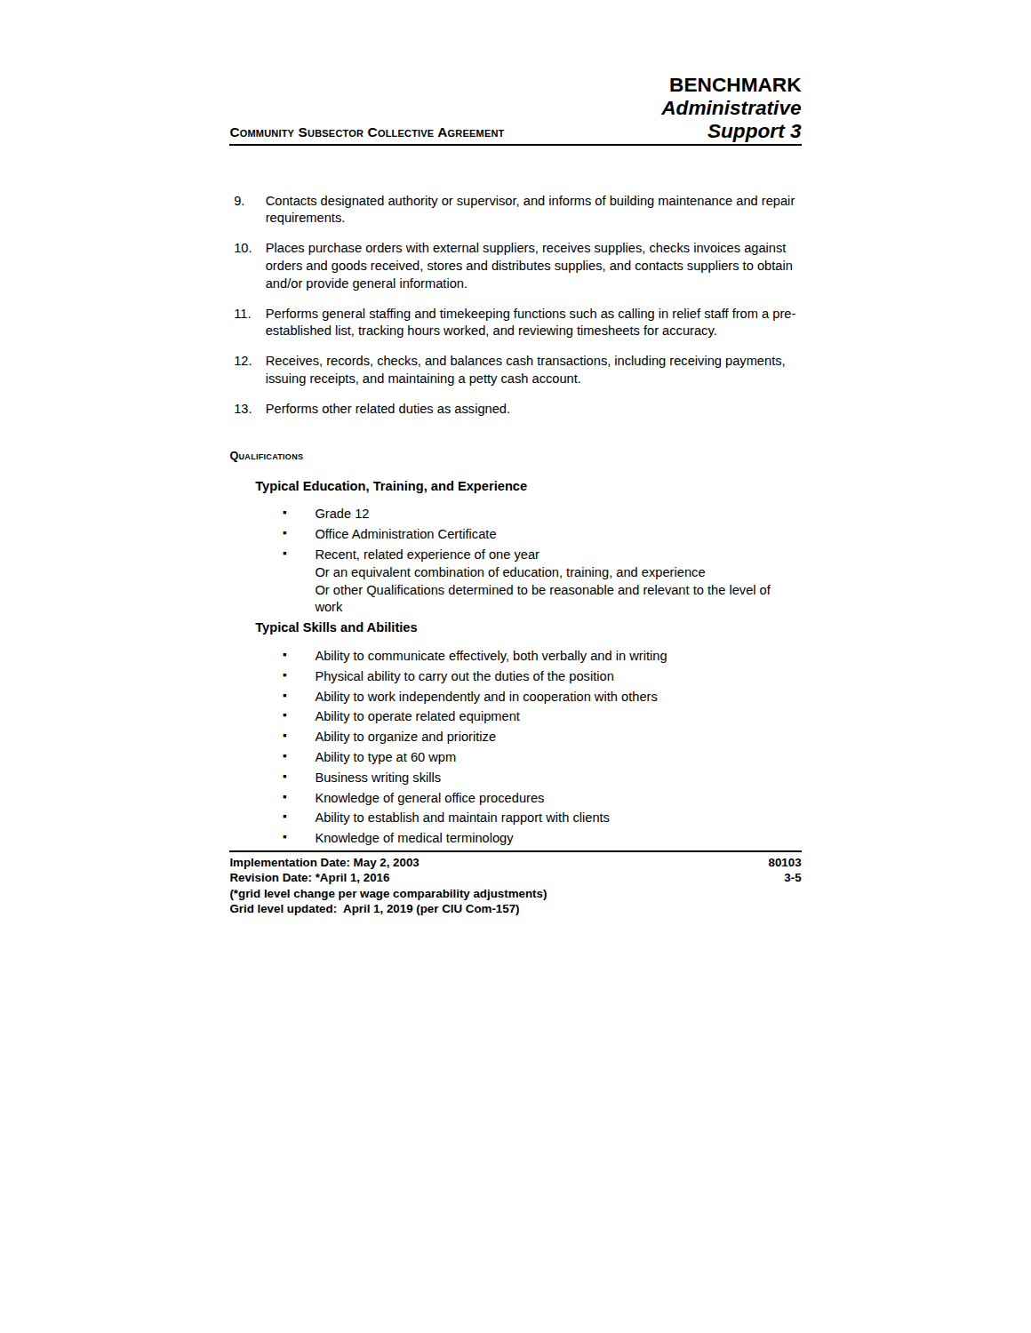Community Subsector Collective Agreement
BENCHMARK
Administrative
Support 3
9. Contacts designated authority or supervisor, and informs of building maintenance and repair requirements.
10. Places purchase orders with external suppliers, receives supplies, checks invoices against orders and goods received, stores and distributes supplies, and contacts suppliers to obtain and/or provide general information.
11. Performs general staffing and timekeeping functions such as calling in relief staff from a pre-established list, tracking hours worked, and reviewing timesheets for accuracy.
12. Receives, records, checks, and balances cash transactions, including receiving payments, issuing receipts, and maintaining a petty cash account.
13. Performs other related duties as assigned.
Qualifications
Typical Education, Training, and Experience
Grade 12
Office Administration Certificate
Recent, related experience of one year
Or an equivalent combination of education, training, and experience Or other Qualifications determined to be reasonable and relevant to the level of work
Typical Skills and Abilities
Ability to communicate effectively, both verbally and in writing
Physical ability to carry out the duties of the position
Ability to work independently and in cooperation with others
Ability to operate related equipment
Ability to organize and prioritize
Ability to type at 60 wpm
Business writing skills
Knowledge of general office procedures
Ability to establish and maintain rapport with clients
Knowledge of medical terminology
Implementation Date: May 2, 2003
Revision Date: *April 1, 2016
(*grid level change per wage comparability adjustments)
Grid level updated: April 1, 2019 (per CIU Com-157)
80103
3-5